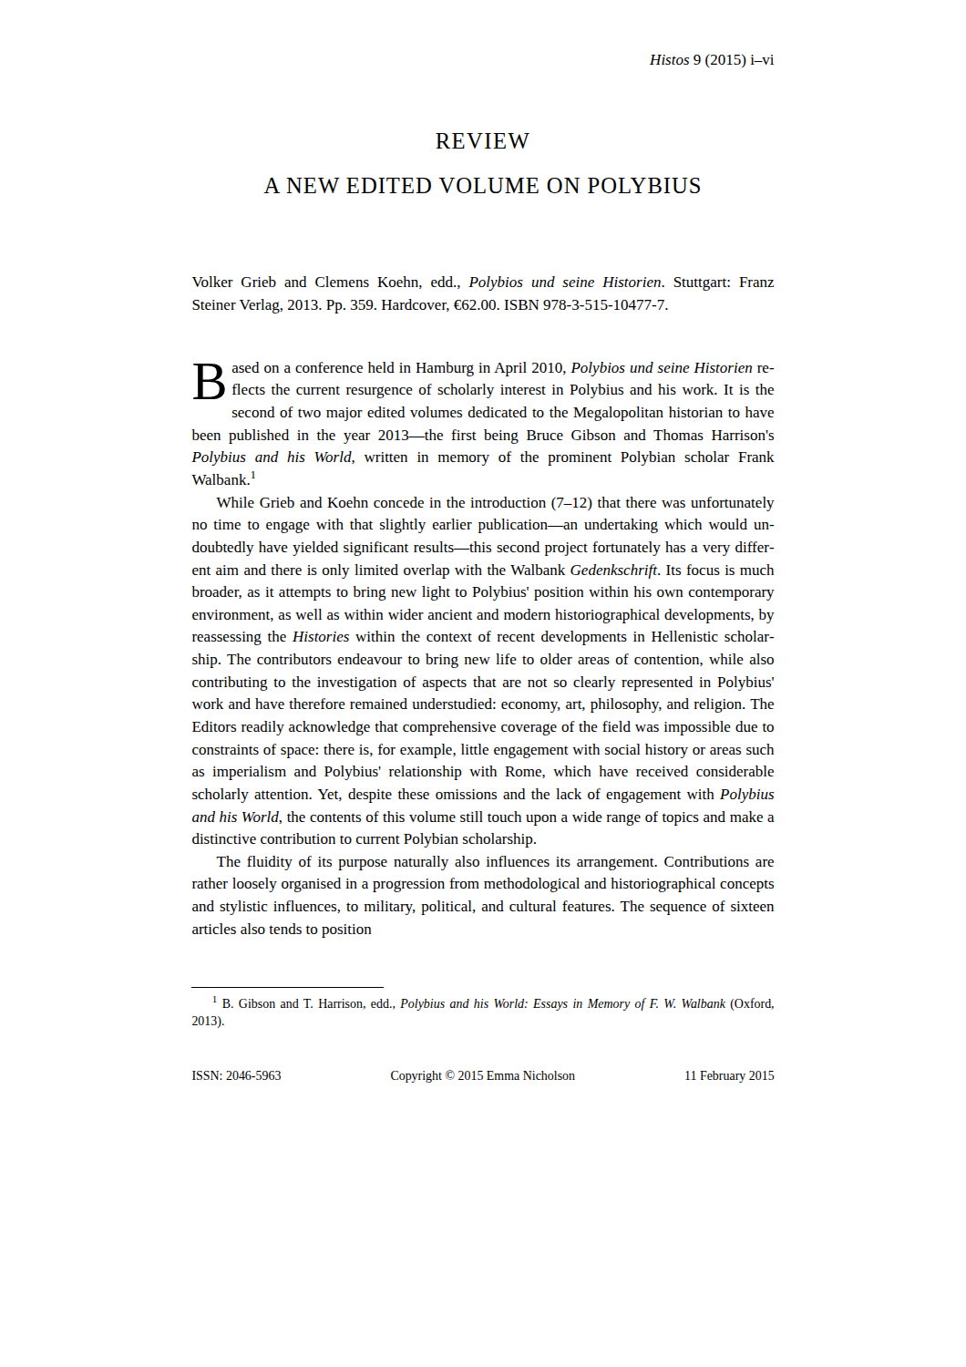Histos 9 (2015) i–vi
REVIEW
A NEW EDITED VOLUME ON POLYBIUS
Volker Grieb and Clemens Koehn, edd., Polybios und seine Historien. Stuttgart: Franz Steiner Verlag, 2013. Pp. 359. Hardcover, €62.00. ISBN 978-3-515-10477-7.
Based on a conference held in Hamburg in April 2010, Polybios und seine Historien reflects the current resurgence of scholarly interest in Polybius and his work. It is the second of two major edited volumes dedicated to the Megalopolitan historian to have been published in the year 2013—the first being Bruce Gibson and Thomas Harrison's Polybius and his World, written in memory of the prominent Polybian scholar Frank Walbank.1
While Grieb and Koehn concede in the introduction (7–12) that there was unfortunately no time to engage with that slightly earlier publication—an undertaking which would undoubtedly have yielded significant results—this second project fortunately has a very different aim and there is only limited overlap with the Walbank Gedenkschrift. Its focus is much broader, as it attempts to bring new light to Polybius' position within his own contemporary environment, as well as within wider ancient and modern historiographical developments, by reassessing the Histories within the context of recent developments in Hellenistic scholarship. The contributors endeavour to bring new life to older areas of contention, while also contributing to the investigation of aspects that are not so clearly represented in Polybius' work and have therefore remained understudied: economy, art, philosophy, and religion. The Editors readily acknowledge that comprehensive coverage of the field was impossible due to constraints of space: there is, for example, little engagement with social history or areas such as imperialism and Polybius' relationship with Rome, which have received considerable scholarly attention. Yet, despite these omissions and the lack of engagement with Polybius and his World, the contents of this volume still touch upon a wide range of topics and make a distinctive contribution to current Polybian scholarship.
The fluidity of its purpose naturally also influences its arrangement. Contributions are rather loosely organised in a progression from methodological and historiographical concepts and stylistic influences, to military, political, and cultural features. The sequence of sixteen articles also tends to position
1 B. Gibson and T. Harrison, edd., Polybius and his World: Essays in Memory of F. W. Walbank (Oxford, 2013).
ISSN: 2046-5963
Copyright © 2015 Emma Nicholson
11 February 2015